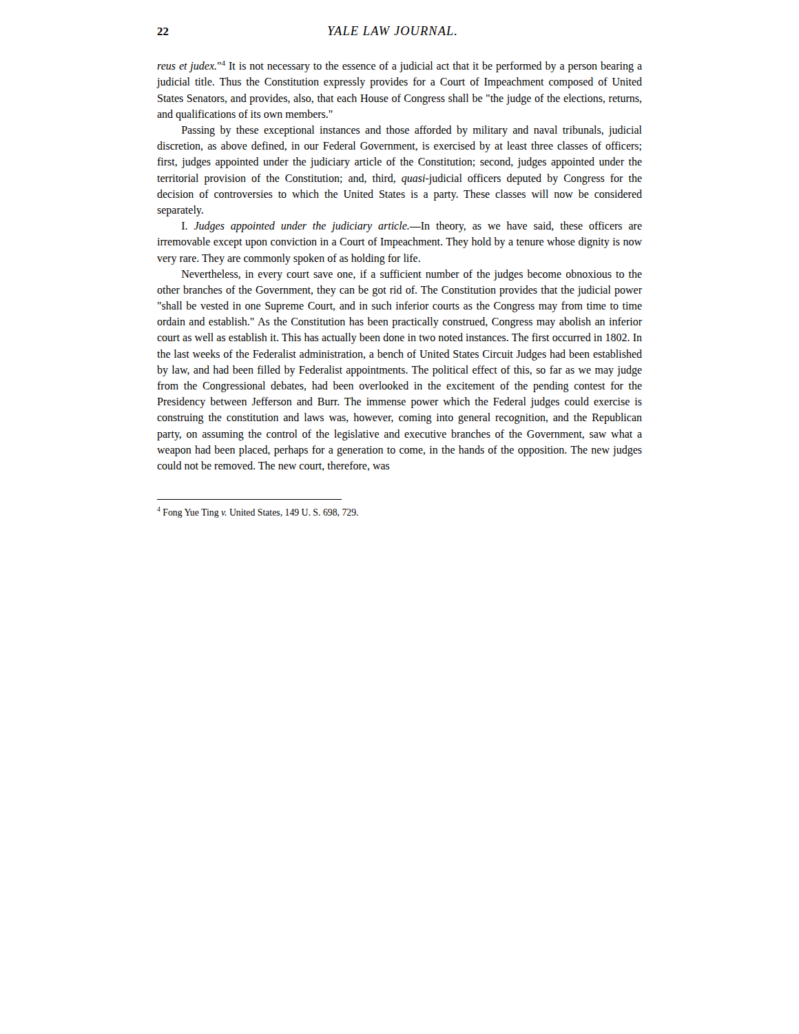22
YALE LAW JOURNAL.
reus et judex."4 It is not necessary to the essence of a judicial act that it be performed by a person bearing a judicial title. Thus the Constitution expressly provides for a Court of Impeachment composed of United States Senators, and provides, also, that each House of Congress shall be "the judge of the elections, returns, and qualifications of its own members."
Passing by these exceptional instances and those afforded by military and naval tribunals, judicial discretion, as above defined, in our Federal Government, is exercised by at least three classes of officers; first, judges appointed under the judiciary article of the Constitution; second, judges appointed under the territorial provision of the Constitution; and, third, quasi-judicial officers deputed by Congress for the decision of controversies to which the United States is a party. These classes will now be considered separately.
I. Judges appointed under the judiciary article.—In theory, as we have said, these officers are irremovable except upon conviction in a Court of Impeachment. They hold by a tenure whose dignity is now very rare. They are commonly spoken of as holding for life.
Nevertheless, in every court save one, if a sufficient number of the judges become obnoxious to the other branches of the Government, they can be got rid of. The Constitution provides that the judicial power "shall be vested in one Supreme Court, and in such inferior courts as the Congress may from time to time ordain and establish." As the Constitution has been practically construed, Congress may abolish an inferior court as well as establish it. This has actually been done in two noted instances. The first occurred in 1802. In the last weeks of the Federalist administration, a bench of United States Circuit Judges had been established by law, and had been filled by Federalist appointments. The political effect of this, so far as we may judge from the Congressional debates, had been overlooked in the excitement of the pending contest for the Presidency between Jefferson and Burr. The immense power which the Federal judges could exercise is construing the constitution and laws was, however, coming into general recognition, and the Republican party, on assuming the control of the legislative and executive branches of the Government, saw what a weapon had been placed, perhaps for a generation to come, in the hands of the opposition. The new judges could not be removed. The new court, therefore, was
4 Fong Yue Ting v. United States, 149 U. S. 698, 729.